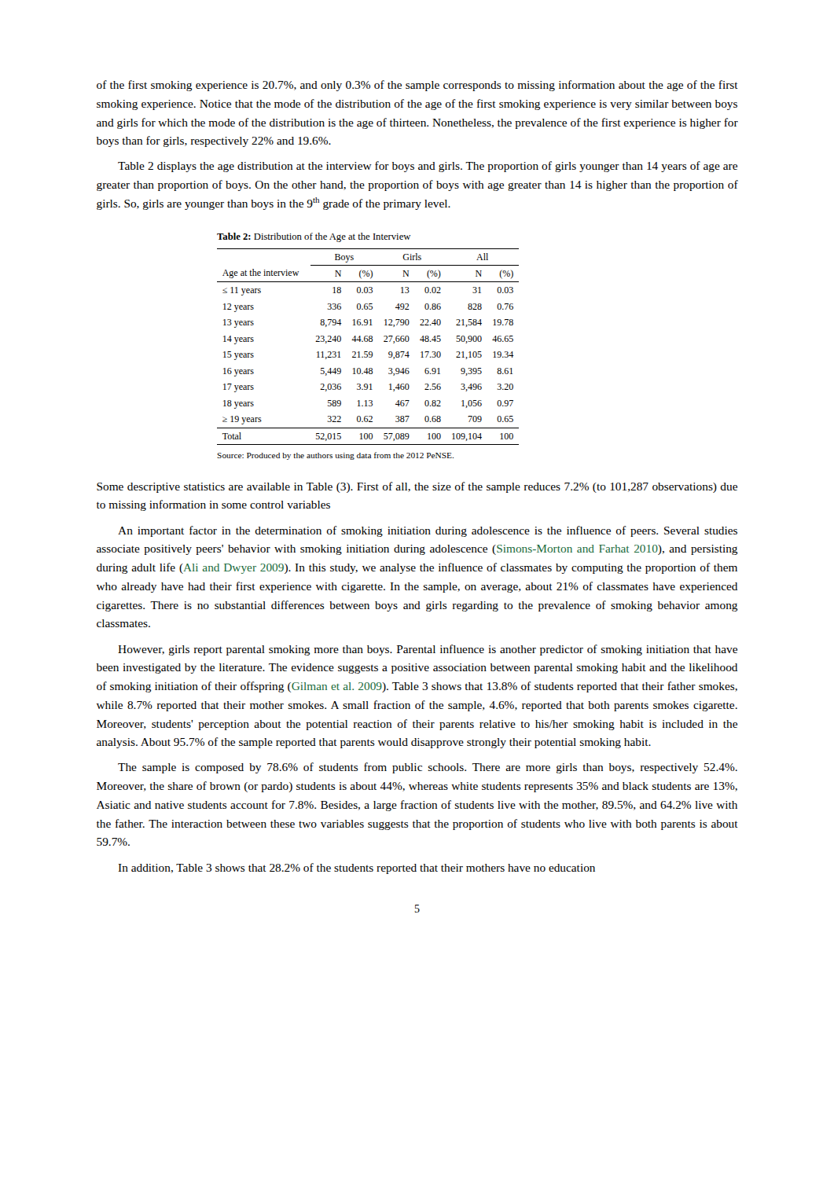of the first smoking experience is 20.7%, and only 0.3% of the sample corresponds to missing information about the age of the first smoking experience. Notice that the mode of the distribution of the age of the first smoking experience is very similar between boys and girls for which the mode of the distribution is the age of thirteen. Nonetheless, the prevalence of the first experience is higher for boys than for girls, respectively 22% and 19.6%.
Table 2 displays the age distribution at the interview for boys and girls. The proportion of girls younger than 14 years of age are greater than proportion of boys. On the other hand, the proportion of boys with age greater than 14 is higher than the proportion of girls. So, girls are younger than boys in the 9th grade of the primary level.
Table 2: Distribution of the Age at the Interview
| | Boys | Girls | All |
| --- | --- | --- | --- |
| Age at the interview | N | (%) | N | (%) | N | (%) |
| ≤ 11 years | 18 | 0.03 | 13 | 0.02 | 31 | 0.03 |
| 12 years | 336 | 0.65 | 492 | 0.86 | 828 | 0.76 |
| 13 years | 8,794 | 16.91 | 12,790 | 22.40 | 21,584 | 19.78 |
| 14 years | 23,240 | 44.68 | 27,660 | 48.45 | 50,900 | 46.65 |
| 15 years | 11,231 | 21.59 | 9,874 | 17.30 | 21,105 | 19.34 |
| 16 years | 5,449 | 10.48 | 3,946 | 6.91 | 9,395 | 8.61 |
| 17 years | 2,036 | 3.91 | 1,460 | 2.56 | 3,496 | 3.20 |
| 18 years | 589 | 1.13 | 467 | 0.82 | 1,056 | 0.97 |
| ≥ 19 years | 322 | 0.62 | 387 | 0.68 | 709 | 0.65 |
| Total | 52,015 | 100 | 57,089 | 100 | 109,104 | 100 |
Source: Produced by the authors using data from the 2012 PeNSE.
Some descriptive statistics are available in Table (3). First of all, the size of the sample reduces 7.2% (to 101,287 observations) due to missing information in some control variables
An important factor in the determination of smoking initiation during adolescence is the influence of peers. Several studies associate positively peers' behavior with smoking initiation during adolescence (Simons-Morton and Farhat 2010), and persisting during adult life (Ali and Dwyer 2009). In this study, we analyse the influence of classmates by computing the proportion of them who already have had their first experience with cigarette. In the sample, on average, about 21% of classmates have experienced cigarettes. There is no substantial differences between boys and girls regarding to the prevalence of smoking behavior among classmates.
However, girls report parental smoking more than boys. Parental influence is another predictor of smoking initiation that have been investigated by the literature. The evidence suggests a positive association between parental smoking habit and the likelihood of smoking initiation of their offspring (Gilman et al. 2009). Table 3 shows that 13.8% of students reported that their father smokes, while 8.7% reported that their mother smokes. A small fraction of the sample, 4.6%, reported that both parents smokes cigarette. Moreover, students' perception about the potential reaction of their parents relative to his/her smoking habit is included in the analysis. About 95.7% of the sample reported that parents would disapprove strongly their potential smoking habit.
The sample is composed by 78.6% of students from public schools. There are more girls than boys, respectively 52.4%. Moreover, the share of brown (or pardo) students is about 44%, whereas white students represents 35% and black students are 13%, Asiatic and native students account for 7.8%. Besides, a large fraction of students live with the mother, 89.5%, and 64.2% live with the father. The interaction between these two variables suggests that the proportion of students who live with both parents is about 59.7%.
In addition, Table 3 shows that 28.2% of the students reported that their mothers have no education
5